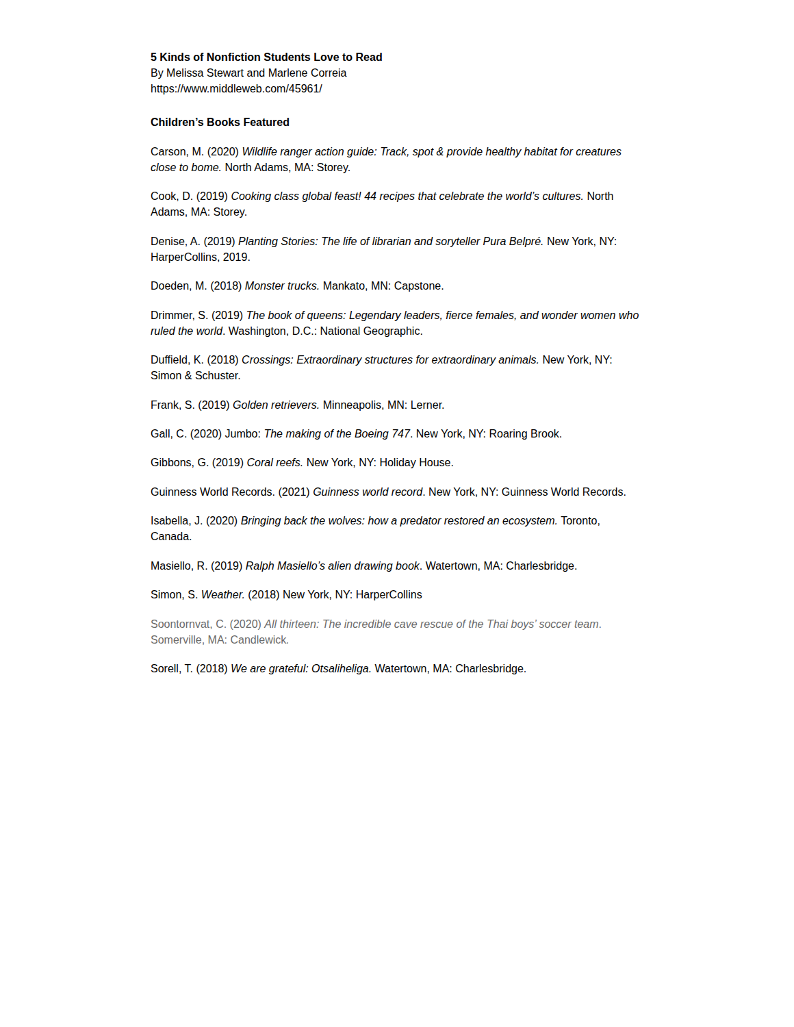5 Kinds of Nonfiction Students Love to Read
By Melissa Stewart and Marlene Correia
https://www.middleweb.com/45961/
Children’s Books Featured
Carson, M. (2020) Wildlife ranger action guide: Track, spot & provide healthy habitat for creatures close to bome. North Adams, MA: Storey.
Cook, D. (2019) Cooking class global feast! 44 recipes that celebrate the world’s cultures. North Adams, MA: Storey.
Denise, A. (2019) Planting Stories: The life of librarian and soryteller Pura Belpré. New York, NY: HarperCollins, 2019.
Doeden, M. (2018) Monster trucks. Mankato, MN: Capstone.
Drimmer, S. (2019) The book of queens: Legendary leaders, fierce females, and wonder women who ruled the world. Washington, D.C.: National Geographic.
Duffield, K. (2018) Crossings: Extraordinary structures for extraordinary animals. New York, NY: Simon & Schuster.
Frank, S. (2019) Golden retrievers. Minneapolis, MN: Lerner.
Gall, C. (2020) Jumbo: The making of the Boeing 747. New York, NY: Roaring Brook.
Gibbons, G. (2019) Coral reefs. New York, NY: Holiday House.
Guinness World Records. (2021) Guinness world record. New York, NY: Guinness World Records.
Isabella, J. (2020) Bringing back the wolves: how a predator restored an ecosystem. Toronto, Canada.
Masiello, R. (2019) Ralph Masiello’s alien drawing book. Watertown, MA: Charlesbridge.
Simon, S. Weather. (2018) New York, NY: HarperCollins
Soontornvat, C. (2020) All thirteen: The incredible cave rescue of the Thai boys’ soccer team. Somerville, MA: Candlewick.
Sorell, T. (2018) We are grateful: Otsaliheliga. Watertown, MA: Charlesbridge.